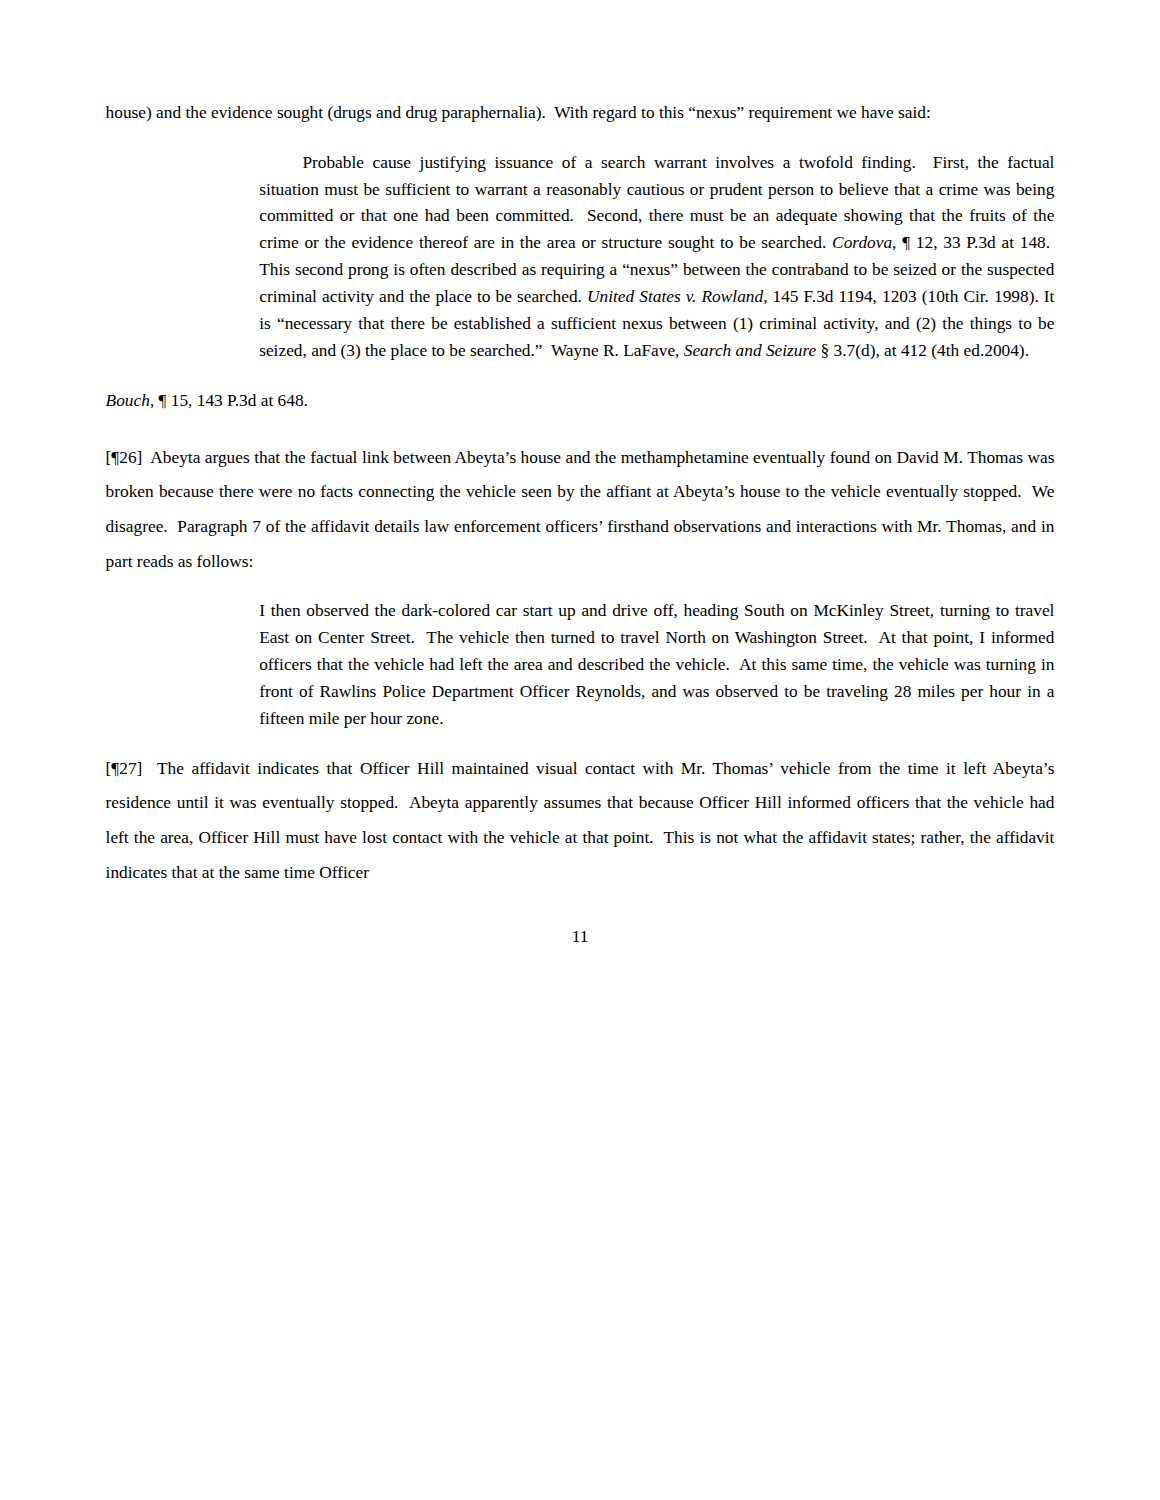house) and the evidence sought (drugs and drug paraphernalia). With regard to this “nexus” requirement we have said:
Probable cause justifying issuance of a search warrant involves a twofold finding. First, the factual situation must be sufficient to warrant a reasonably cautious or prudent person to believe that a crime was being committed or that one had been committed. Second, there must be an adequate showing that the fruits of the crime or the evidence thereof are in the area or structure sought to be searched. Cordova, ¶ 12, 33 P.3d at 148. This second prong is often described as requiring a “nexus” between the contraband to be seized or the suspected criminal activity and the place to be searched. United States v. Rowland, 145 F.3d 1194, 1203 (10th Cir. 1998). It is “necessary that there be established a sufficient nexus between (1) criminal activity, and (2) the things to be seized, and (3) the place to be searched.” Wayne R. LaFave, Search and Seizure § 3.7(d), at 412 (4th ed.2004).
Bouch, ¶ 15, 143 P.3d at 648.
[¶26] Abeyta argues that the factual link between Abeyta’s house and the methamphetamine eventually found on David M. Thomas was broken because there were no facts connecting the vehicle seen by the affiant at Abeyta’s house to the vehicle eventually stopped. We disagree. Paragraph 7 of the affidavit details law enforcement officers’ firsthand observations and interactions with Mr. Thomas, and in part reads as follows:
I then observed the dark-colored car start up and drive off, heading South on McKinley Street, turning to travel East on Center Street. The vehicle then turned to travel North on Washington Street. At that point, I informed officers that the vehicle had left the area and described the vehicle. At this same time, the vehicle was turning in front of Rawlins Police Department Officer Reynolds, and was observed to be traveling 28 miles per hour in a fifteen mile per hour zone.
[¶27] The affidavit indicates that Officer Hill maintained visual contact with Mr. Thomas’ vehicle from the time it left Abeyta’s residence until it was eventually stopped. Abeyta apparently assumes that because Officer Hill informed officers that the vehicle had left the area, Officer Hill must have lost contact with the vehicle at that point. This is not what the affidavit states; rather, the affidavit indicates that at the same time Officer
11